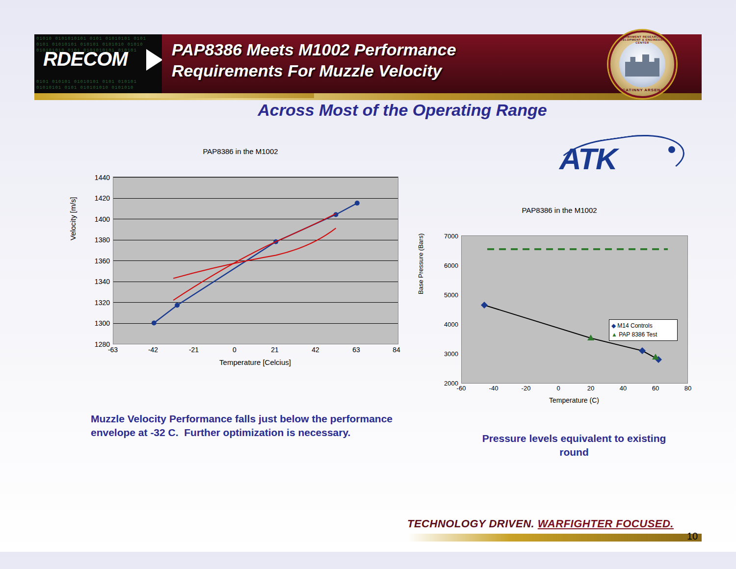01010 0101010101 0101 01010101 0101
0101 01010101 010101 0101010 01010
010101010 0101 0101010101 010101
0101 010101 01010101 0101 010101
01010101 0101 010101010 0101010
RDECOM
PAP8386 Meets M1002 Performance
Requirements For Muzzle Velocity
ARMAMENT RESEARCH, DEVELOPMENT & ENGINEERING CENTER
PICATINNY ARSENAL
Across Most of the Operating Range
ATK
PAP8386 in the M1002
Velocity [m/s]
1440
1420
1400
1380
1360
1340
1320
1300
1280
-63
-42
-21
0
21
42
63
84
Temperature [Celcius]
PAP8386 in the M1002
Base Pressure (Bars)
7000
6000
5000
4000
3000
2000
◆ M14 Controls
▲ PAP 8386 Test
-60
-40
-20
0
20
40
60
80
Temperature (C)
Muzzle Velocity Performance falls just below the performance envelope at -32 C. Further optimization is necessary.
Pressure levels equivalent to existing round
TECHNOLOGY DRIVEN. WARFIGHTER FOCUSED.
10